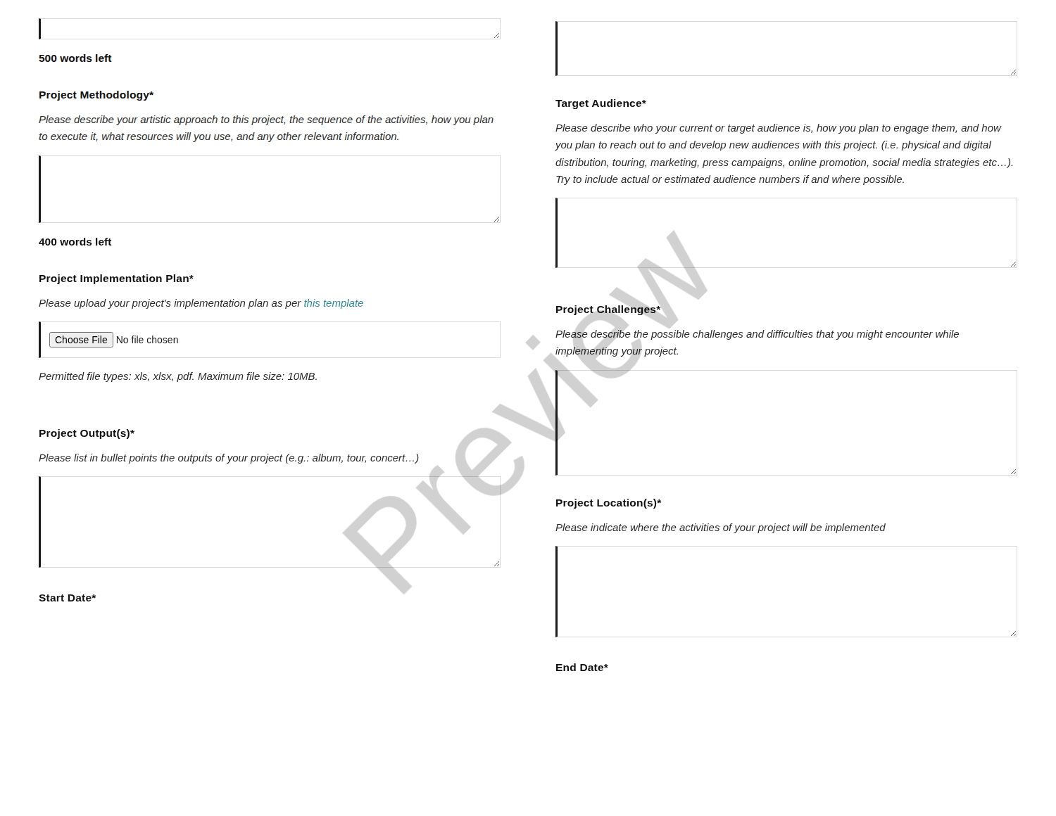Preview
500 words left
Project Methodology*
Please describe your artistic approach to this project, the sequence of the activities, how you plan to execute it, what resources will you use, and any other relevant information.
400 words left
Project Implementation Plan*
Please upload your project's implementation plan as per this template
Permitted file types: xls, xlsx, pdf. Maximum file size: 10MB.
Project Output(s)*
Please list in bullet points the outputs of your project (e.g.: album, tour, concert…)
Start Date*
Target Audience*
Please describe who your current or target audience is, how you plan to engage them, and how you plan to reach out to and develop new audiences with this project. (i.e. physical and digital distribution, touring, marketing, press campaigns, online promotion, social media strategies etc…). Try to include actual or estimated audience numbers if and where possible.
Project Challenges*
Please describe the possible challenges and difficulties that you might encounter while implementing your project.
Project Location(s)*
Please indicate where the activities of your project will be implemented
End Date*